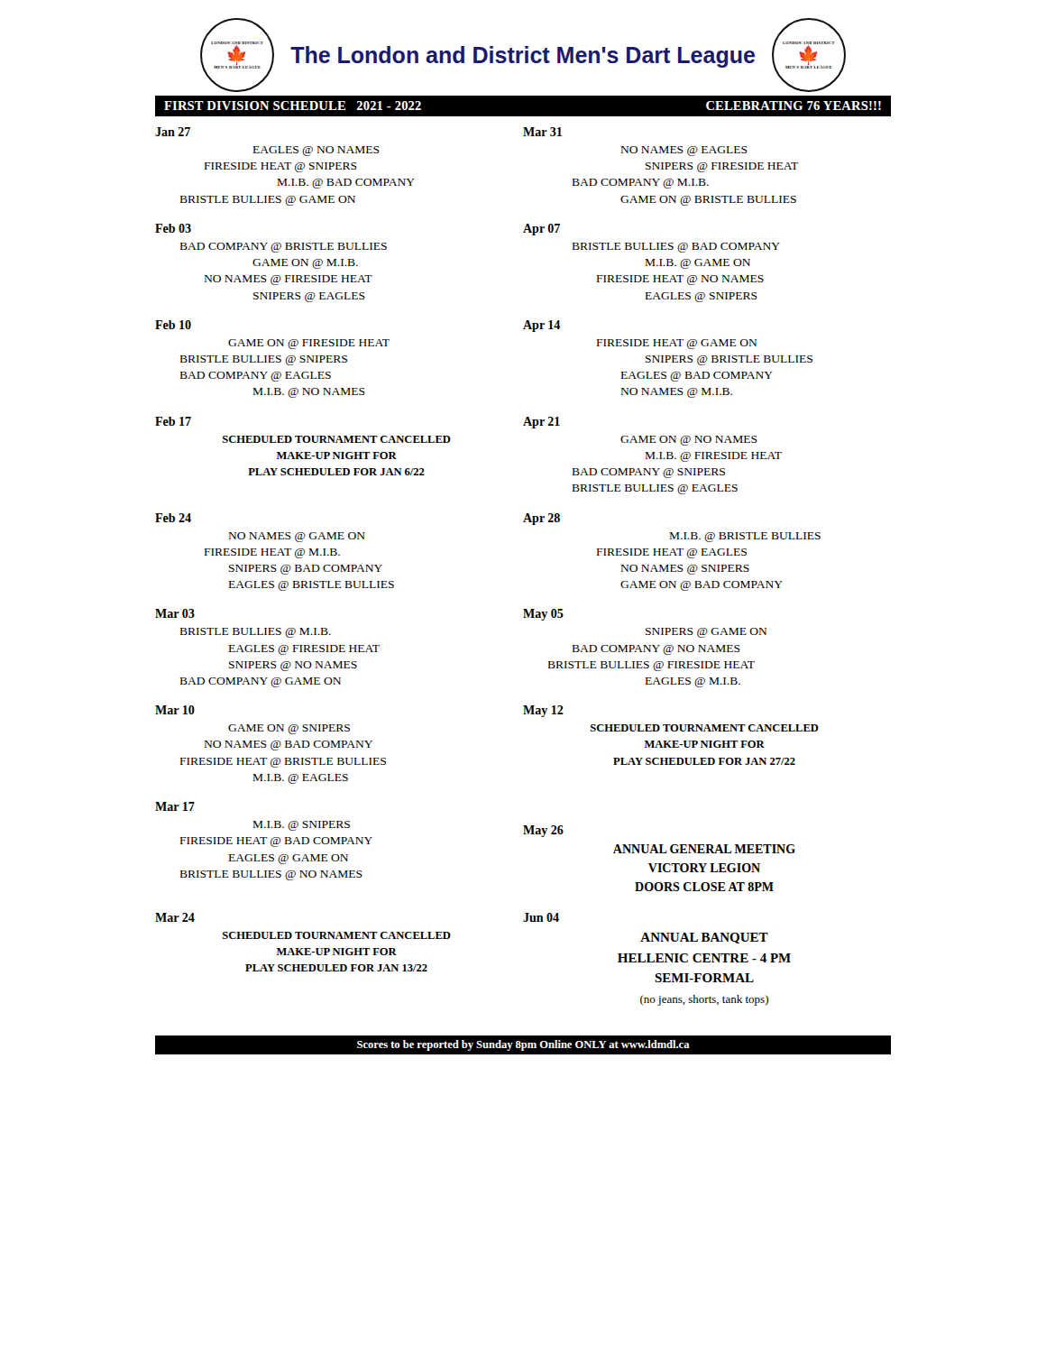London and District
🍁
Men's Dart League
The London and District Men's Dart League
London and District
🍁
Men's Dart League
FIRST DIVISION SCHEDULE 2021 - 2022 CELEBRATING 76 YEARS!!!
| Jan 27 EAGLES @ NO NAMES FIRESIDE HEAT @ SNIPERS M.I.B. @ BAD COMPANY BRISTLE BULLIES @ GAME ON | Mar 31 NO NAMES @ EAGLES SNIPERS @ FIRESIDE HEAT BAD COMPANY @ M.I.B. GAME ON @ BRISTLE BULLIES |
| Feb 03 BAD COMPANY @ BRISTLE BULLIES GAME ON @ M.I.B. NO NAMES @ FIRESIDE HEAT SNIPERS @ EAGLES | Apr 07 BRISTLE BULLIES @ BAD COMPANY M.I.B. @ GAME ON FIRESIDE HEAT @ NO NAMES EAGLES @ SNIPERS |
| Feb 10 GAME ON @ FIRESIDE HEAT BRISTLE BULLIES @ SNIPERS BAD COMPANY @ EAGLES M.I.B. @ NO NAMES | Apr 14 FIRESIDE HEAT @ GAME ON SNIPERS @ BRISTLE BULLIES EAGLES @ BAD COMPANY NO NAMES @ M.I.B. |
| Feb 17 SCHEDULED TOURNAMENT CANCELLED MAKE-UP NIGHT FOR PLAY SCHEDULED FOR JAN 6/22 | Apr 21 GAME ON @ NO NAMES M.I.B. @ FIRESIDE HEAT BAD COMPANY @ SNIPERS BRISTLE BULLIES @ EAGLES |
| Feb 24 NO NAMES @ GAME ON FIRESIDE HEAT @ M.I.B. SNIPERS @ BAD COMPANY EAGLES @ BRISTLE BULLIES | Apr 28 M.I.B. @ BRISTLE BULLIES FIRESIDE HEAT @ EAGLES NO NAMES @ SNIPERS GAME ON @ BAD COMPANY |
| Mar 03 BRISTLE BULLIES @ M.I.B. EAGLES @ FIRESIDE HEAT SNIPERS @ NO NAMES BAD COMPANY @ GAME ON | May 05 SNIPERS @ GAME ON BAD COMPANY @ NO NAMES BRISTLE BULLIES @ FIRESIDE HEAT EAGLES @ M.I.B. |
| Mar 10 GAME ON @ SNIPERS NO NAMES @ BAD COMPANY FIRESIDE HEAT @ BRISTLE BULLIES M.I.B. @ EAGLES | May 12 SCHEDULED TOURNAMENT CANCELLED MAKE-UP NIGHT FOR PLAY SCHEDULED FOR JAN 27/22 |
| Mar 17 M.I.B. @ SNIPERS FIRESIDE HEAT @ BAD COMPANY EAGLES @ GAME ON BRISTLE BULLIES @ NO NAMES | May 26 ANNUAL GENERAL MEETING VICTORY LEGION DOORS CLOSE AT 8PM |
| Mar 24 SCHEDULED TOURNAMENT CANCELLED MAKE-UP NIGHT FOR PLAY SCHEDULED FOR JAN 13/22 | Jun 04 ANNUAL BANQUET HELLENIC CENTRE - 4 PM SEMI-FORMAL (no jeans, shorts, tank tops) |
Scores to be reported by Sunday 8pm Online ONLY at www.ldmdl.ca